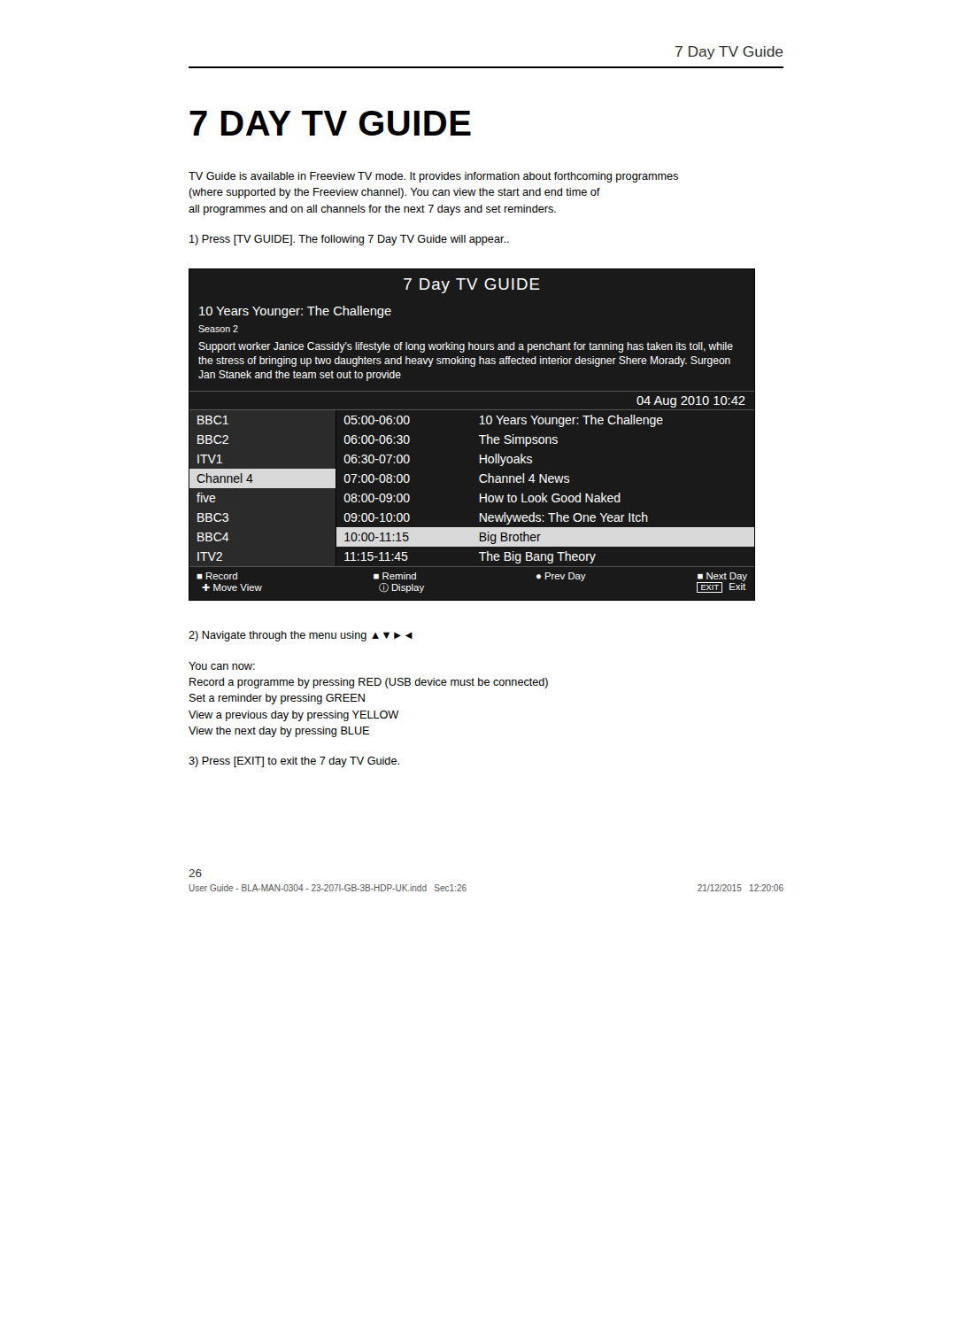7 Day TV Guide
7 DAY TV GUIDE
TV Guide is available in Freeview TV mode. It provides information about forthcoming programmes
(where supported by the Freeview channel). You can view the start and end time of
all programmes and on all channels for the next 7 days and set reminders.
1) Press [TV GUIDE]. The following 7 Day TV Guide will appear..
7 Day TV GUIDE
10 Years Younger: The Challenge Season 2 Support worker Janice Cassidy's lifestyle of long working hours and a penchant for tanning has taken its toll, while the stress of bringing up two daughters and heavy smoking has affected interior designer Shere Morady. Surgeon Jan Stanek and the team set out to provide
04 Aug 2010 10:42
| BBC1 | 05:00-06:00 | 10 Years Younger: The Challenge |
| BBC2 | 06:00-06:30 | The Simpsons |
| ITV1 | 06:30-07:00 | Hollyoaks |
| Channel 4 | 07:00-08:00 | Channel 4 News |
| five | 08:00-09:00 | How to Look Good Naked |
| BBC3 | 09:00-10:00 | Newlyweds: The One Year Itch |
| BBC4 | 10:00-11:15 | Big Brother |
| ITV2 | 11:15-11:45 | The Big Bang Theory |
■ Record
✚ Move View
■ Remind
ⓘ Display
● Prev Day
■ Next Day
EXIT Exit
2) Navigate through the menu using ▲▼►◄
You can now:
Record a programme by pressing RED (USB device must be connected)
Set a reminder by pressing GREEN
View a previous day by pressing YELLOW
View the next day by pressing BLUE
3) Press [EXIT] to exit the 7 day TV Guide.
26
User Guide - BLA-MAN-0304 - 23-207I-GB-3B-HDP-UK.indd Sec1:26 21/12/2015 12:20:06